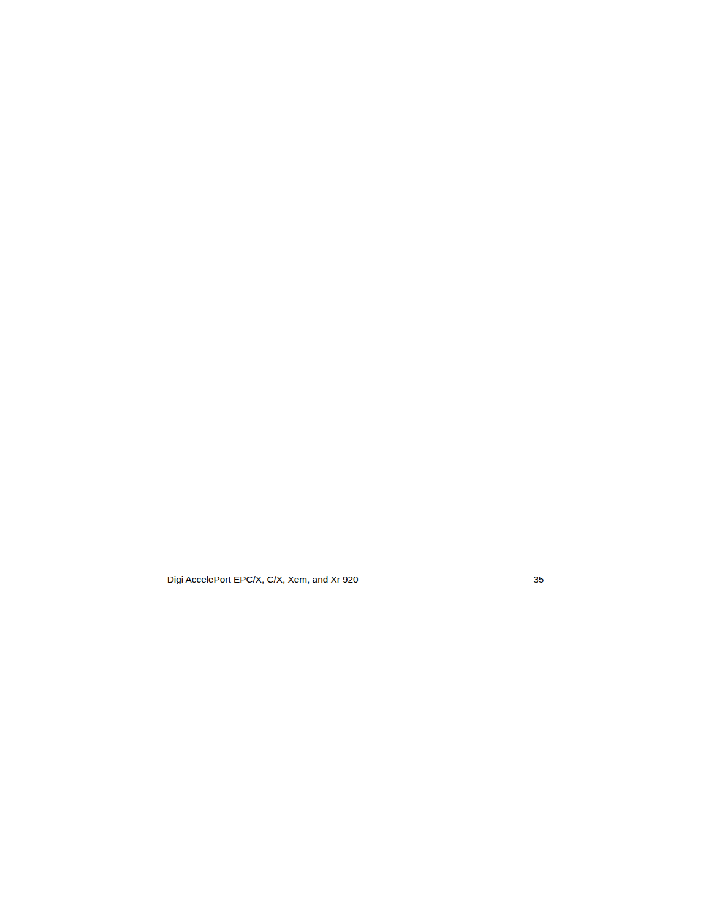Digi AccelePort EPC/X, C/X, Xem, and Xr 920 35